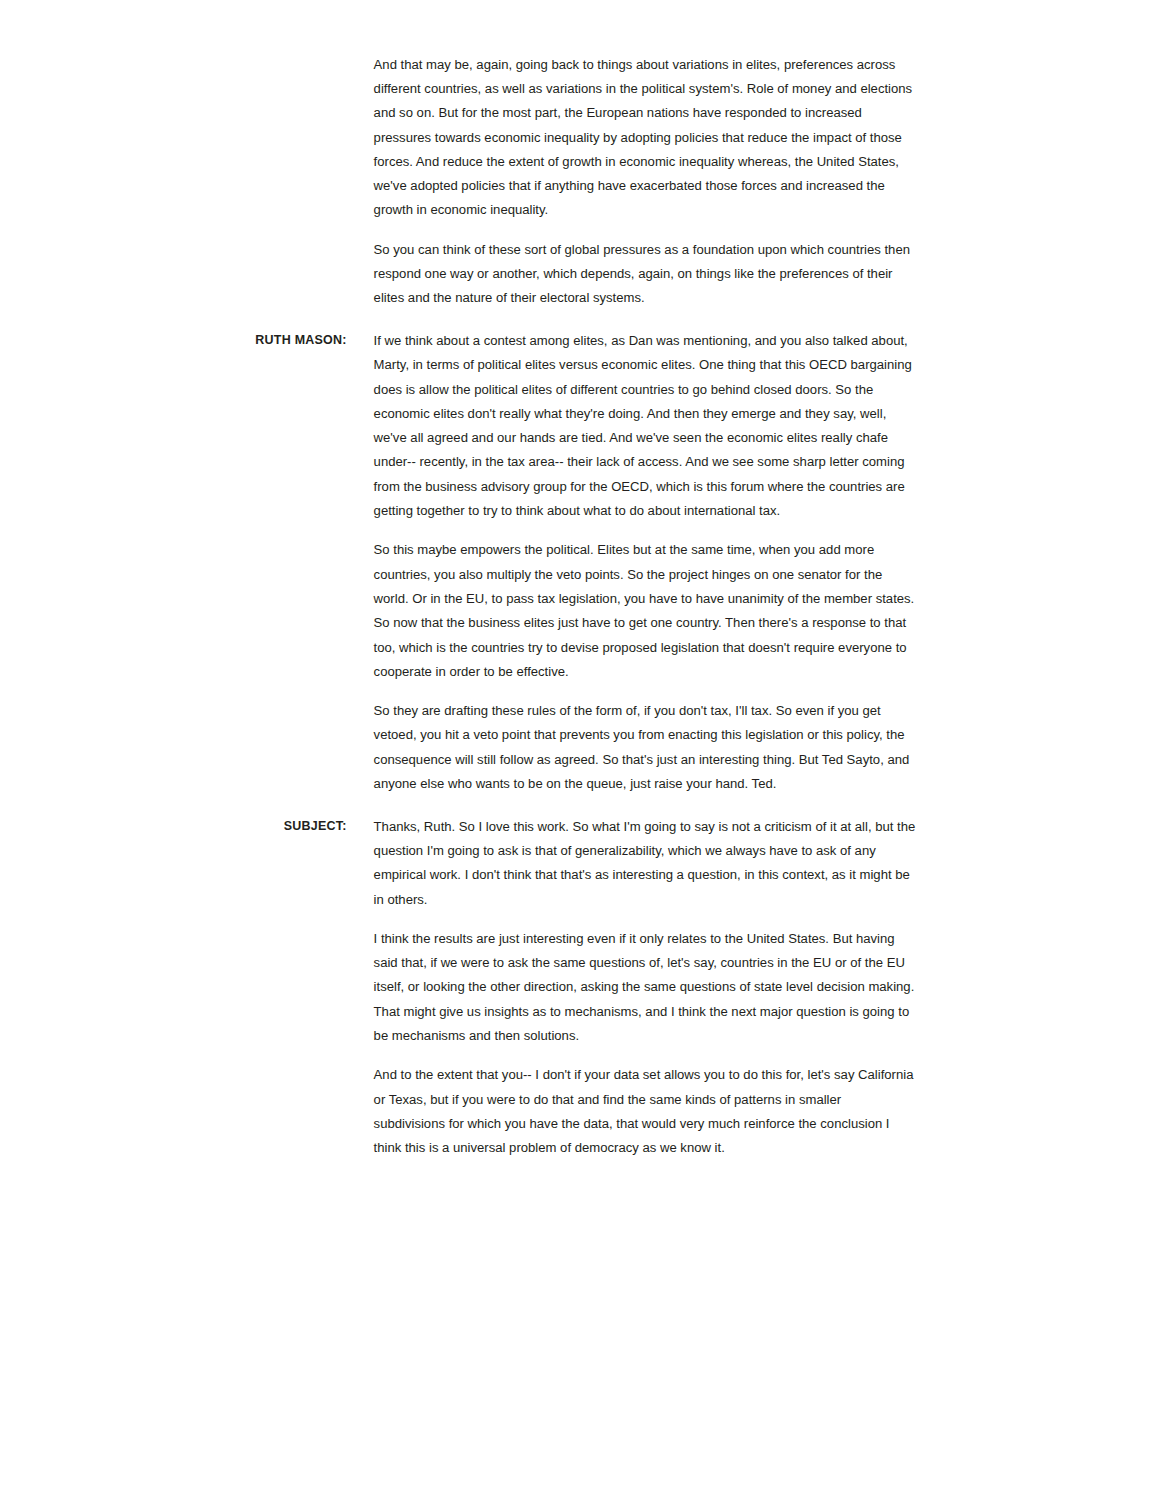Speaker
And that may be, again, going back to things about variations in elites, preferences across different countries, as well as variations in the political system's. Role of money and elections and so on. But for the most part, the European nations have responded to increased pressures towards economic inequality by adopting policies that reduce the impact of those forces. And reduce the extent of growth in economic inequality whereas, the United States, we've adopted policies that if anything have exacerbated those forces and increased the growth in economic inequality.
So you can think of these sort of global pressures as a foundation upon which countries then respond one way or another, which depends, again, on things like the preferences of their elites and the nature of their electoral systems.
Ruth Mason:
If we think about a contest among elites, as Dan was mentioning, and you also talked about, Marty, in terms of political elites versus economic elites. One thing that this OECD bargaining does is allow the political elites of different countries to go behind closed doors. So the economic elites don't really what they're doing. And then they emerge and they say, well, we've all agreed and our hands are tied. And we've seen the economic elites really chafe under-- recently, in the tax area-- their lack of access. And we see some sharp letter coming from the business advisory group for the OECD, which is this forum where the countries are getting together to try to think about what to do about international tax.
So this maybe empowers the political. Elites but at the same time, when you add more countries, you also multiply the veto points. So the project hinges on one senator for the world. Or in the EU, to pass tax legislation, you have to have unanimity of the member states. So now that the business elites just have to get one country. Then there's a response to that too, which is the countries try to devise proposed legislation that doesn't require everyone to cooperate in order to be effective.
So they are drafting these rules of the form of, if you don't tax, I'll tax. So even if you get vetoed, you hit a veto point that prevents you from enacting this legislation or this policy, the consequence will still follow as agreed. So that's just an interesting thing. But Ted Sayto, and anyone else who wants to be on the queue, just raise your hand. Ted.
Subject:
Thanks, Ruth. So I love this work. So what I'm going to say is not a criticism of it at all, but the question I'm going to ask is that of generalizability, which we always have to ask of any empirical work. I don't think that that's as interesting a question, in this context, as it might be in others.
I think the results are just interesting even if it only relates to the United States. But having said that, if we were to ask the same questions of, let's say, countries in the EU or of the EU itself, or looking the other direction, asking the same questions of state level decision making. That might give us insights as to mechanisms, and I think the next major question is going to be mechanisms and then solutions.
And to the extent that you-- I don't if your data set allows you to do this for, let's say California or Texas, but if you were to do that and find the same kinds of patterns in smaller subdivisions for which you have the data, that would very much reinforce the conclusion I think this is a universal problem of democracy as we know it.